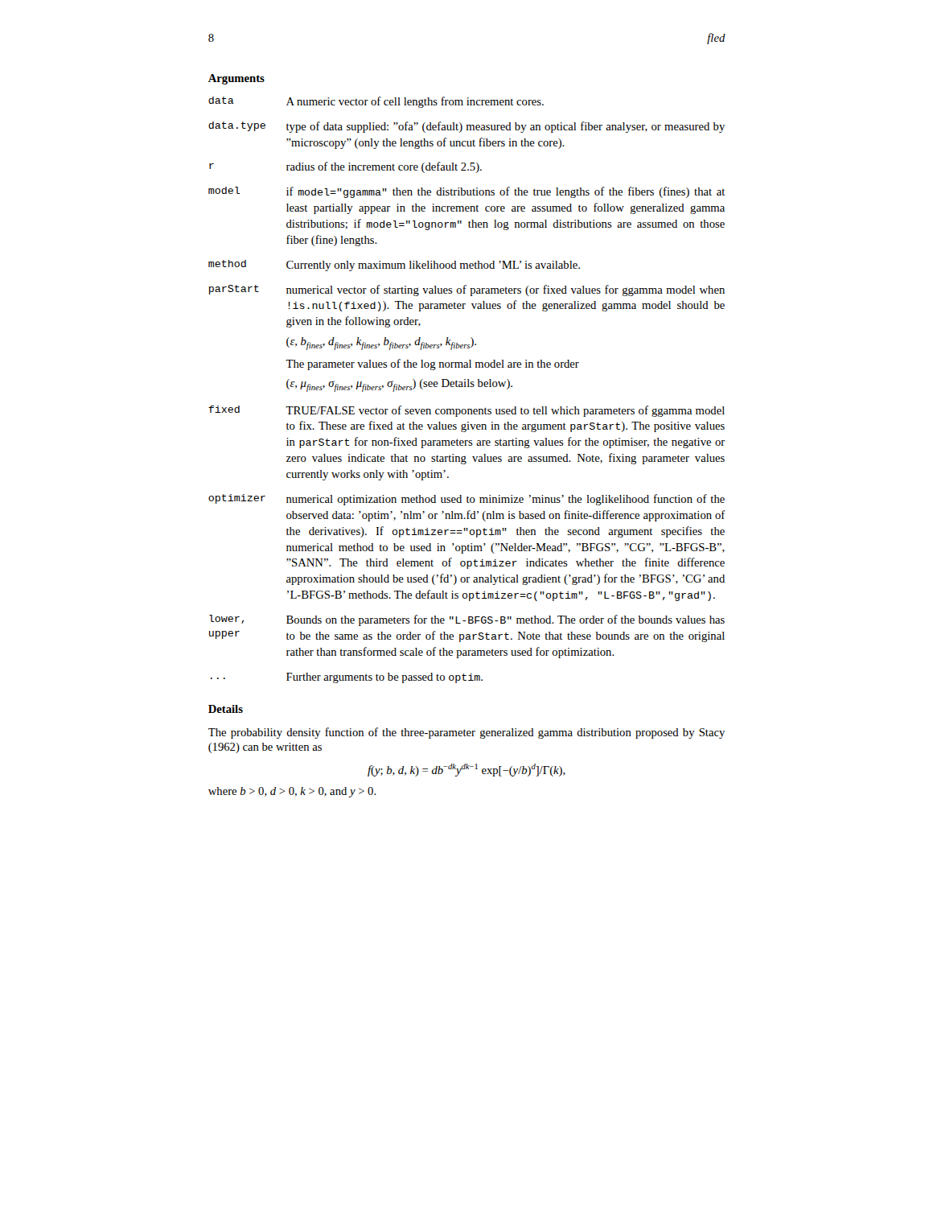8 fled
Arguments
data
A numeric vector of cell lengths from increment cores.
data.type
type of data supplied: ”ofa” (default) measured by an optical fiber analyser, or measured by ”microscopy” (only the lengths of uncut fibers in the core).
r
radius of the increment core (default 2.5).
model
if model="ggamma" then the distributions of the true lengths of the fibers (fines) that at least partially appear in the increment core are assumed to follow generalized gamma distributions; if model="lognorm" then log normal distributions are assumed on those fiber (fine) lengths.
method
Currently only maximum likelihood method ’ML’ is available.
parStart
numerical vector of starting values of parameters (or fixed values for ggamma model when !is.null(fixed)). The parameter values of the generalized gamma model should be given in the following order,
(ε, bfines, dfines, kfines, bfibers, dfibers, kfibers).
The parameter values of the log normal model are in the order
(ε, μfines, σfines, μfibers, σfibers) (see Details below).
fixed
TRUE/FALSE vector of seven components used to tell which parameters of ggamma model to fix. These are fixed at the values given in the argument parStart). The positive values in parStart for non-fixed parameters are starting values for the optimiser, the negative or zero values indicate that no starting values are assumed. Note, fixing parameter values currently works only with ’optim’.
optimizer
numerical optimization method used to minimize ’minus’ the loglikelihood function of the observed data: ’optim’, ’nlm’ or ’nlm.fd’ (nlm is based on finite-difference approximation of the derivatives). If optimizer=="optim" then the second argument specifies the numerical method to be used in ’optim’ (”Nelder-Mead”, ”BFGS”, ”CG”, ”L-BFGS-B”, ”SANN”. The third element of optimizer indicates whether the finite difference approximation should be used (’fd’) or analytical gradient (’grad’) for the ’BFGS’, ’CG’ and ’L-BFGS-B’ methods. The default is optimizer=c("optim", "L-BFGS-B","grad").
lower, upper
Bounds on the parameters for the "L-BFGS-B" method. The order of the bounds values has to be the same as the order of the parStart. Note that these bounds are on the original rather than transformed scale of the parameters used for optimization.
...
Further arguments to be passed to optim.
Details
The probability density function of the three-parameter generalized gamma distribution proposed by Stacy (1962) can be written as
f(y; b, d, k) = db−dkydk−1 exp[−(y/b)d]/Γ(k),
where b > 0, d > 0, k > 0, and y > 0.